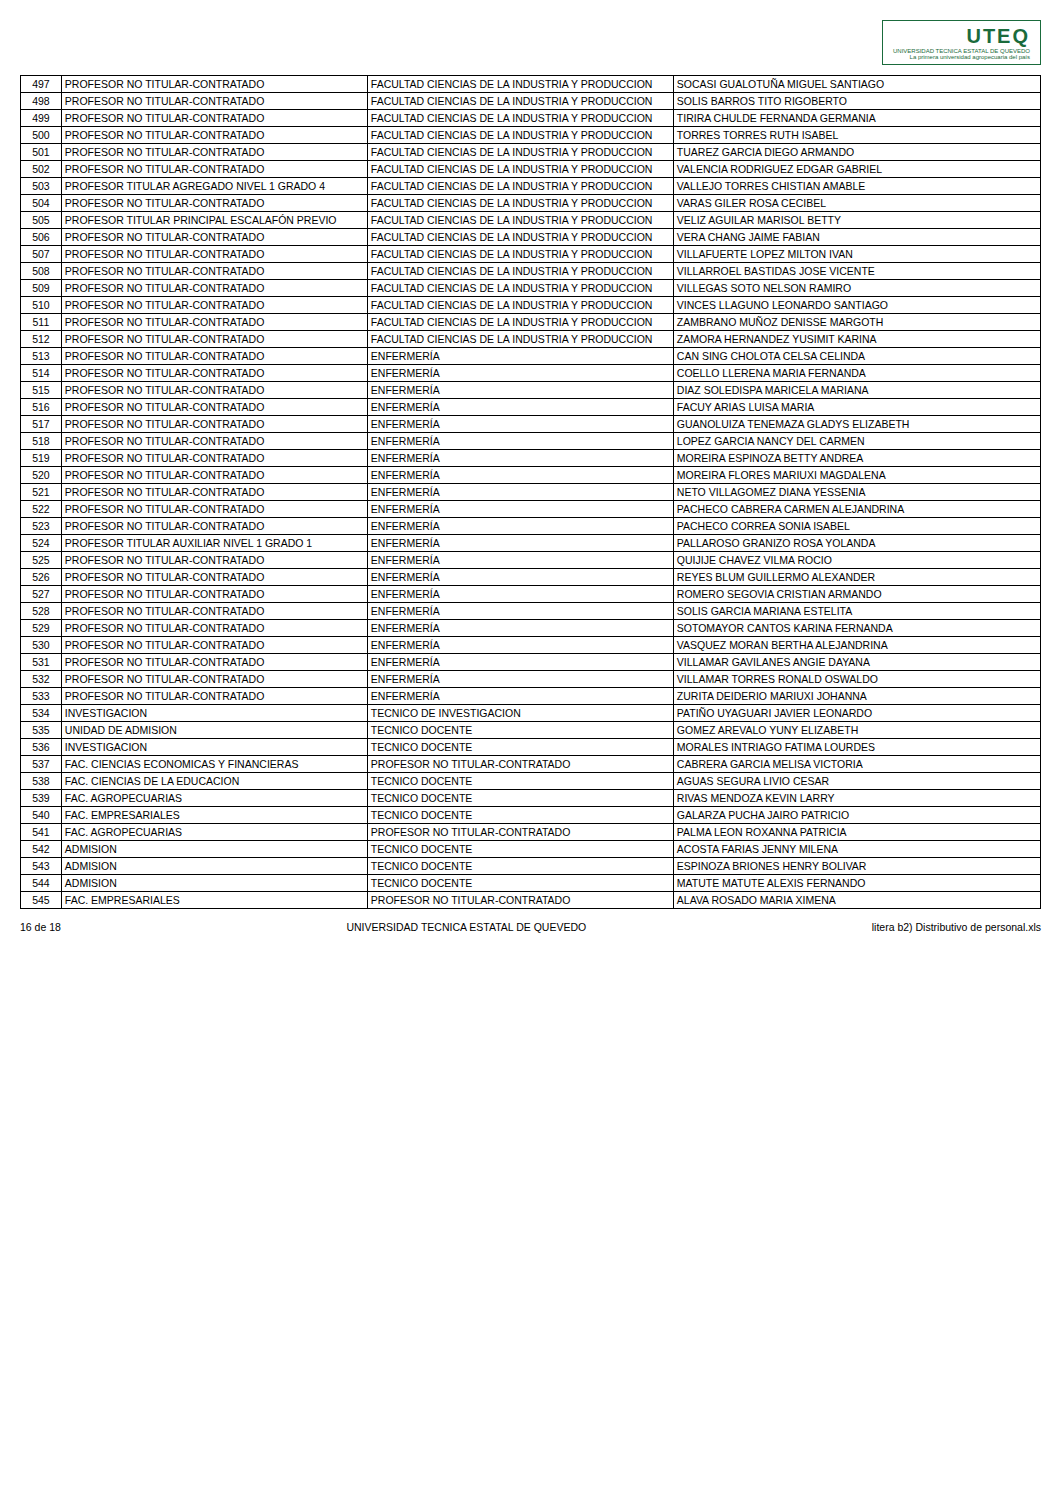UTEQ UNIVERSIDAD TECNICA ESTATAL DE QUEVEDO La primera universidad agropecuaria del país
| 497 | PROFESOR NO TITULAR-CONTRATADO | FACULTAD CIENCIAS DE LA INDUSTRIA Y PRODUCCION | SOCASI GUALOTUÑA MIGUEL SANTIAGO |
| 498 | PROFESOR NO TITULAR-CONTRATADO | FACULTAD CIENCIAS DE LA INDUSTRIA Y PRODUCCION | SOLIS BARROS TITO RIGOBERTO |
| 499 | PROFESOR NO TITULAR-CONTRATADO | FACULTAD CIENCIAS DE LA INDUSTRIA Y PRODUCCION | TIRIRA CHULDE FERNANDA GERMANIA |
| 500 | PROFESOR NO TITULAR-CONTRATADO | FACULTAD CIENCIAS DE LA INDUSTRIA Y PRODUCCION | TORRES TORRES RUTH ISABEL |
| 501 | PROFESOR NO TITULAR-CONTRATADO | FACULTAD CIENCIAS DE LA INDUSTRIA Y PRODUCCION | TUAREZ GARCIA DIEGO ARMANDO |
| 502 | PROFESOR NO TITULAR-CONTRATADO | FACULTAD CIENCIAS DE LA INDUSTRIA Y PRODUCCION | VALENCIA RODRIGUEZ EDGAR GABRIEL |
| 503 | PROFESOR TITULAR AGREGADO NIVEL 1 GRADO 4 | FACULTAD CIENCIAS DE LA INDUSTRIA Y PRODUCCION | VALLEJO TORRES CHISTIAN AMABLE |
| 504 | PROFESOR NO TITULAR-CONTRATADO | FACULTAD CIENCIAS DE LA INDUSTRIA Y PRODUCCION | VARAS GILER ROSA CECIBEL |
| 505 | PROFESOR TITULAR PRINCIPAL ESCALAFÓN PREVIO | FACULTAD CIENCIAS DE LA INDUSTRIA Y PRODUCCION | VELIZ AGUILAR MARISOL BETTY |
| 506 | PROFESOR NO TITULAR-CONTRATADO | FACULTAD CIENCIAS DE LA INDUSTRIA Y PRODUCCION | VERA CHANG JAIME FABIAN |
| 507 | PROFESOR NO TITULAR-CONTRATADO | FACULTAD CIENCIAS DE LA INDUSTRIA Y PRODUCCION | VILLAFUERTE LOPEZ MILTON IVAN |
| 508 | PROFESOR NO TITULAR-CONTRATADO | FACULTAD CIENCIAS DE LA INDUSTRIA Y PRODUCCION | VILLARROEL BASTIDAS JOSE VICENTE |
| 509 | PROFESOR NO TITULAR-CONTRATADO | FACULTAD CIENCIAS DE LA INDUSTRIA Y PRODUCCION | VILLEGAS SOTO NELSON RAMIRO |
| 510 | PROFESOR NO TITULAR-CONTRATADO | FACULTAD CIENCIAS DE LA INDUSTRIA Y PRODUCCION | VINCES LLAGUNO LEONARDO SANTIAGO |
| 511 | PROFESOR NO TITULAR-CONTRATADO | FACULTAD CIENCIAS DE LA INDUSTRIA Y PRODUCCION | ZAMBRANO MUÑOZ DENISSE MARGOTH |
| 512 | PROFESOR NO TITULAR-CONTRATADO | FACULTAD CIENCIAS DE LA INDUSTRIA Y PRODUCCION | ZAMORA HERNANDEZ YUSIMIT KARINA |
| 513 | PROFESOR NO TITULAR-CONTRATADO | ENFERMERÍA | CAN SING CHOLOTA CELSA CELINDA |
| 514 | PROFESOR NO TITULAR-CONTRATADO | ENFERMERÍA | COELLO LLERENA MARIA FERNANDA |
| 515 | PROFESOR NO TITULAR-CONTRATADO | ENFERMERÍA | DIAZ SOLEDISPA MARICELA MARIANA |
| 516 | PROFESOR NO TITULAR-CONTRATADO | ENFERMERÍA | FACUY ARIAS LUISA MARIA |
| 517 | PROFESOR NO TITULAR-CONTRATADO | ENFERMERÍA | GUANOLUIZA TENEMAZA GLADYS ELIZABETH |
| 518 | PROFESOR NO TITULAR-CONTRATADO | ENFERMERÍA | LOPEZ GARCIA NANCY DEL CARMEN |
| 519 | PROFESOR NO TITULAR-CONTRATADO | ENFERMERÍA | MOREIRA ESPINOZA BETTY ANDREA |
| 520 | PROFESOR NO TITULAR-CONTRATADO | ENFERMERÍA | MOREIRA FLORES MARIUXI MAGDALENA |
| 521 | PROFESOR NO TITULAR-CONTRATADO | ENFERMERÍA | NETO VILLAGOMEZ DIANA YESSENIA |
| 522 | PROFESOR NO TITULAR-CONTRATADO | ENFERMERÍA | PACHECO CABRERA CARMEN ALEJANDRINA |
| 523 | PROFESOR NO TITULAR-CONTRATADO | ENFERMERÍA | PACHECO CORREA SONIA ISABEL |
| 524 | PROFESOR TITULAR AUXILIAR NIVEL 1 GRADO 1 | ENFERMERÍA | PALLAROSO GRANIZO ROSA YOLANDA |
| 525 | PROFESOR NO TITULAR-CONTRATADO | ENFERMERÍA | QUIJIJE CHAVEZ VILMA ROCIO |
| 526 | PROFESOR NO TITULAR-CONTRATADO | ENFERMERÍA | REYES BLUM GUILLERMO ALEXANDER |
| 527 | PROFESOR NO TITULAR-CONTRATADO | ENFERMERÍA | ROMERO SEGOVIA CRISTIAN ARMANDO |
| 528 | PROFESOR NO TITULAR-CONTRATADO | ENFERMERÍA | SOLIS GARCIA MARIANA ESTELITA |
| 529 | PROFESOR NO TITULAR-CONTRATADO | ENFERMERÍA | SOTOMAYOR CANTOS KARINA FERNANDA |
| 530 | PROFESOR NO TITULAR-CONTRATADO | ENFERMERÍA | VASQUEZ MORAN BERTHA ALEJANDRINA |
| 531 | PROFESOR NO TITULAR-CONTRATADO | ENFERMERÍA | VILLAMAR GAVILANES ANGIE DAYANA |
| 532 | PROFESOR NO TITULAR-CONTRATADO | ENFERMERÍA | VILLAMAR TORRES RONALD OSWALDO |
| 533 | PROFESOR NO TITULAR-CONTRATADO | ENFERMERÍA | ZURITA DEIDERIO MARIUXI JOHANNA |
| 534 | INVESTIGACION | TECNICO DE INVESTIGACION | PATIÑO UYAGUARI JAVIER LEONARDO |
| 535 | UNIDAD DE ADMISION | TECNICO DOCENTE | GOMEZ AREVALO YUNY ELIZABETH |
| 536 | INVESTIGACION | TECNICO DOCENTE | MORALES INTRIAGO FATIMA LOURDES |
| 537 | FAC. CIENCIAS ECONOMICAS Y FINANCIERAS | PROFESOR NO TITULAR-CONTRATADO | CABRERA GARCIA MELISA VICTORIA |
| 538 | FAC. CIENCIAS DE LA EDUCACION | TECNICO DOCENTE | AGUAS SEGURA LIVIO CESAR |
| 539 | FAC. AGROPECUARIAS | TECNICO DOCENTE | RIVAS MENDOZA KEVIN LARRY |
| 540 | FAC. EMPRESARIALES | TECNICO DOCENTE | GALARZA PUCHA JAIRO PATRICIO |
| 541 | FAC. AGROPECUARIAS | PROFESOR NO TITULAR-CONTRATADO | PALMA LEON ROXANNA PATRICIA |
| 542 | ADMISION | TECNICO DOCENTE | ACOSTA FARIAS JENNY MILENA |
| 543 | ADMISION | TECNICO DOCENTE | ESPINOZA BRIONES HENRY BOLIVAR |
| 544 | ADMISION | TECNICO DOCENTE | MATUTE MATUTE ALEXIS FERNANDO |
| 545 | FAC. EMPRESARIALES | PROFESOR NO TITULAR-CONTRATADO | ALAVA ROSADO MARIA XIMENA |
16 de 18 UNIVERSIDAD TECNICA ESTATAL DE QUEVEDO litera b2) Distributivo de personal.xls